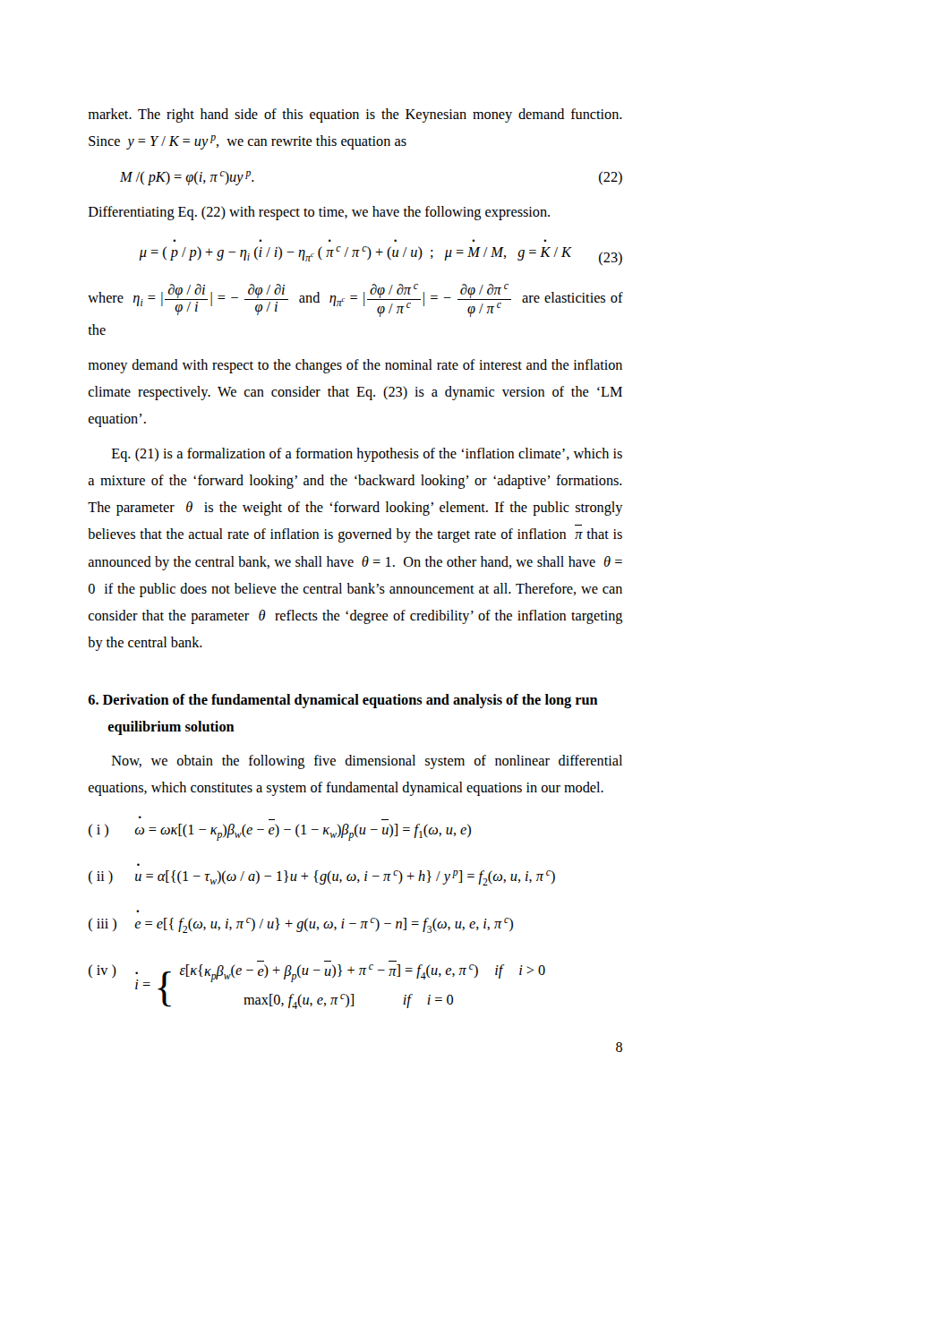market. The right hand side of this equation is the Keynesian money demand function. Since y = Y / K = uy p, we can rewrite this equation as
M /( pK) = φ(i, π c)uy p. (22)
Differentiating Eq. (22) with respect to time, we have the following expression.
μ = ( p / p) + g − ηi (i / i) − ηπc ( π c / π c) + (u / u) ; μ = M / M, g = K / K (23)
where ηi = ∂φ / ∂i φ / i = − ∂φ / ∂i φ / i and ηπc = ∂φ / ∂π c φ / π c = − ∂φ / ∂π c φ / π c are elasticities of the
money demand with respect to the changes of the nominal rate of interest and the inflation climate respectively. We can consider that Eq. (23) is a dynamic version of the ‘LM equation’.
Eq. (21) is a formalization of a formation hypothesis of the ‘inflation climate’, which is a mixture of the ‘forward looking’ and the ‘backward looking’ or ‘adaptive’ formations. The parameter θ is the weight of the ‘forward looking’ element. If the public strongly believes that the actual rate of inflation is governed by the target rate of inflation π that is announced by the central bank, we shall have θ = 1. On the other hand, we shall have θ = 0 if the public does not believe the central bank’s announcement at all. Therefore, we can consider that the parameter θ reflects the ‘degree of credibility’ of the inflation targeting by the central bank.
6. Derivation of the fundamental dynamical equations and analysis of the long run equilibrium solution
Now, we obtain the following five dimensional system of nonlinear differential equations, which constitutes a system of fundamental dynamical equations in our model.
( i ) ω = ωκ[(1 − κp)βw(e − e) − (1 − κw)βp(u − u)] = f1(ω, u, e)
( ii ) u = α[{(1 − τw)(ω / a) − 1}u + {g(u, ω, i − π c) + h} / y p] = f2(ω, u, i, π c)
( iii ) e = e[{ f2(ω, u, i, π c) / u} + g(u, ω, i − π c) − n] = f3(ω, u, e, i, π c)
( iv ) i = { ε[κ{κp βw(e − e) + βp(u − u)} + π c − π] = f4(u, e, π c) if i > 0 max[0, f4(u, e, π c)] if i = 0
8